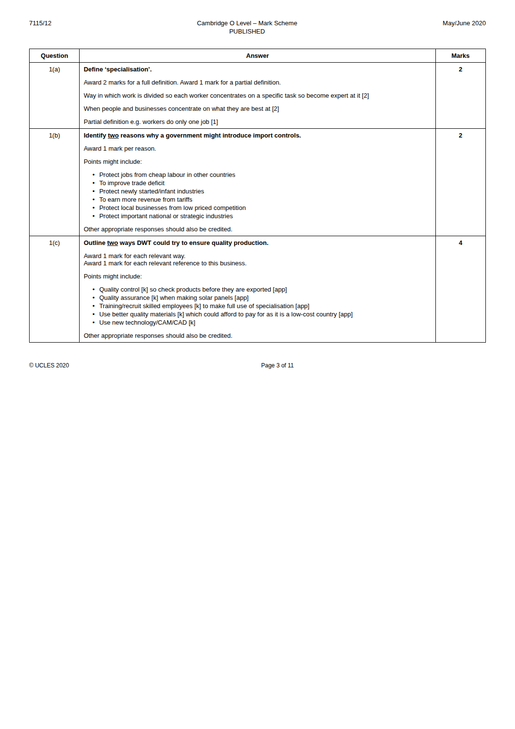7115/12
Cambridge O Level – Mark Scheme
PUBLISHED
May/June 2020
| Question | Answer | Marks |
| --- | --- | --- |
| 1(a) | Define ‘specialisation’. Award 2 marks for a full definition. Award 1 mark for a partial definition. Way in which work is divided so each worker concentrates on a specific task so become expert at it [2] When people and businesses concentrate on what they are best at [2] Partial definition e.g. workers do only one job [1] | 2 |
| 1(b) | Identify two reasons why a government might introduce import controls. Award 1 mark per reason. Points might include: Protect jobs from cheap labour in other countries To improve trade deficit Protect newly started/infant industries To earn more revenue from tariffs Protect local businesses from low priced competition Protect important national or strategic industries Other appropriate responses should also be credited. | 2 |
| 1(c) | Outline two ways DWT could try to ensure quality production. Award 1 mark for each relevant way. Award 1 mark for each relevant reference to this business. Points might include: Quality control [k] so check products before they are exported [app] Quality assurance [k] when making solar panels [app] Training/recruit skilled employees [k] to make full use of specialisation [app] Use better quality materials [k] which could afford to pay for as it is a low-cost country [app] Use new technology/CAM/CAD [k] Other appropriate responses should also be credited. | 4 |
© UCLES 2020
Page 3 of 11